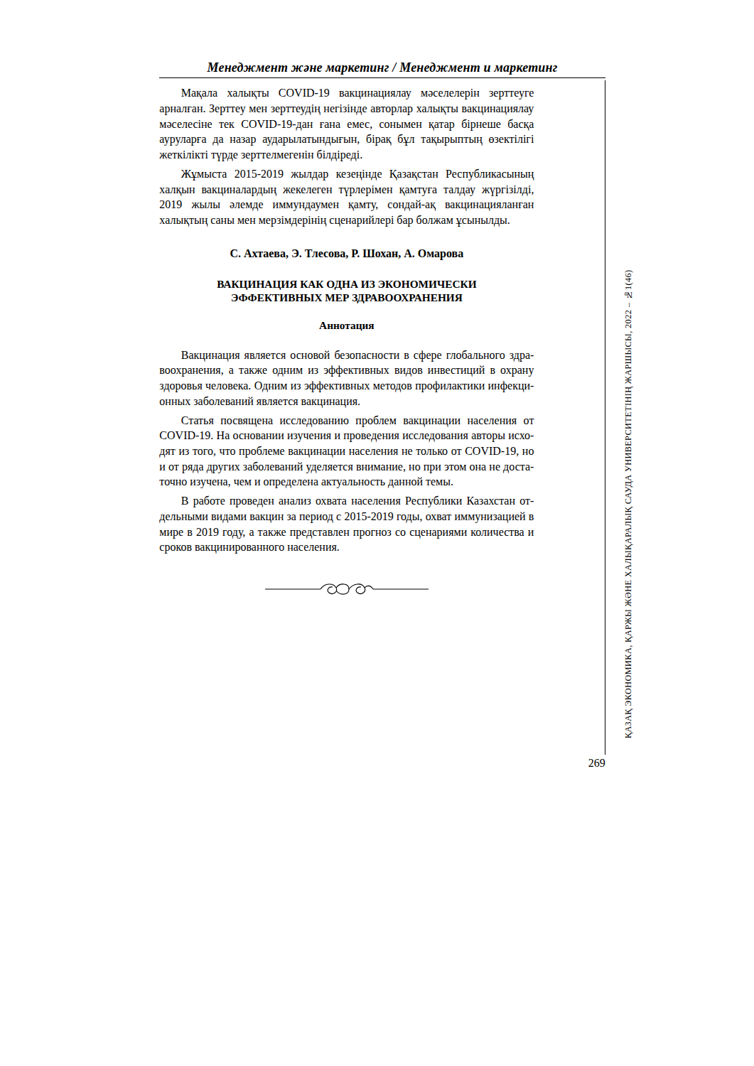Менеджмент және маркетинг / Менеджмент и маркетинг
Мақала халықты COVID-19 вакцинациялау мәселелерін зерттеуге арналған. Зерттеу мен зерттеудің негізінде авторлар халықты вакцинациялау мәселесіне тек COVID-19-дан ғана емес, сонымен қатар бірнеше басқа ауруларға да назар аударылатындығын, бірақ бұл тақырыптың өзектілігі жеткілікті түрде зерттелмегенін білдіреді.
Жұмыста 2015-2019 жылдар кезеңінде Қазақстан Республикасының халқын вакциналардың жекелеген түрлерімен қамтуға талдау жүргізілді, 2019 жылы әлемде иммундаумен қамту, сондай-ақ вакцинацияланған халықтың саны мен мерзімдерінің сценарийлері бар болжам ұсынылды.
С. Ахтаева, Э. Тлесова, Р. Шохан, А. Омарова
ВАКЦИНАЦИЯ КАК ОДНА ИЗ ЭКОНОМИЧЕСКИ
ЭФФЕКТИВНЫХ МЕР ЗДРАВООХРАНЕНИЯ
Аннотация
Вакцинация является основой безопасности в сфере глобального здравоохранения, а также одним из эффективных видов инвестиций в охрану здоровья человека. Одним из эффективных методов профилактики инфекционных заболеваний является вакцинация.
Статья посвящена исследованию проблем вакцинации населения от COVID-19. На основании изучения и проведения исследования авторы исходят из того, что проблеме вакцинации населения не только от COVID-19, но и от ряда других заболеваний уделяется внимание, но при этом она не достаточно изучена, чем и определена актуальность данной темы.
В работе проведен анализ охвата населения Республики Казахстан отдельными видами вакцин за период с 2015-2019 годы, охват иммунизацией в мире в 2019 году, а также представлен прогноз со сценариями количества и сроков вакцинированного населения.
ҚАЗАҚ ЭКОНОМИКА, ҚАРЖЫ ЖӘНЕ ХАЛЫҚАРАЛЫҚ САУДА УНИВЕРСИТЕТІНІҢ ЖАРШЫСЫ, 2022 – №1(46)
269